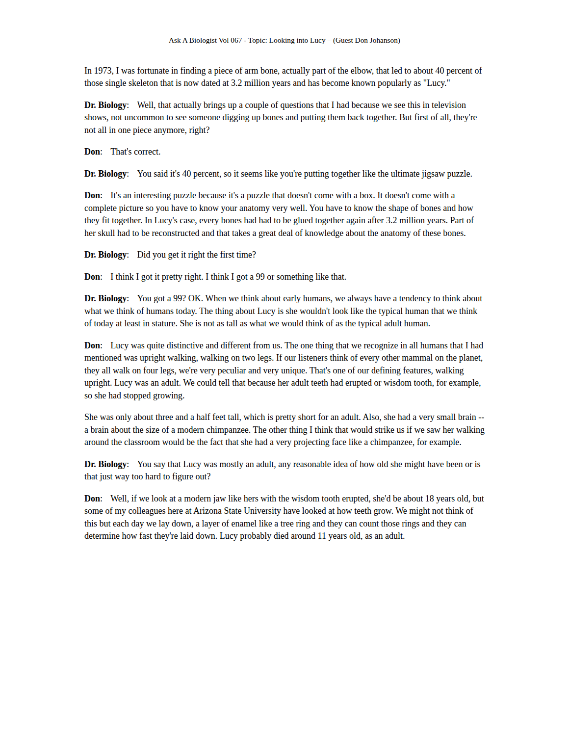Ask A Biologist Vol 067 - Topic: Looking into Lucy – (Guest Don Johanson)
In 1973, I was fortunate in finding a piece of arm bone, actually part of the elbow, that led to about 40 percent of those single skeleton that is now dated at 3.2 million years and has become known popularly as "Lucy."
Dr. Biology: Well, that actually brings up a couple of questions that I had because we see this in television shows, not uncommon to see someone digging up bones and putting them back together. But first of all, they're not all in one piece anymore, right?
Don: That's correct.
Dr. Biology: You said it's 40 percent, so it seems like you're putting together like the ultimate jigsaw puzzle.
Don: It's an interesting puzzle because it's a puzzle that doesn't come with a box. It doesn't come with a complete picture so you have to know your anatomy very well. You have to know the shape of bones and how they fit together. In Lucy's case, every bones had had to be glued together again after 3.2 million years. Part of her skull had to be reconstructed and that takes a great deal of knowledge about the anatomy of these bones.
Dr. Biology: Did you get it right the first time?
Don: I think I got it pretty right. I think I got a 99 or something like that.
Dr. Biology: You got a 99? OK. When we think about early humans, we always have a tendency to think about what we think of humans today. The thing about Lucy is she wouldn't look like the typical human that we think of today at least in stature. She is not as tall as what we would think of as the typical adult human.
Don: Lucy was quite distinctive and different from us. The one thing that we recognize in all humans that I had mentioned was upright walking, walking on two legs. If our listeners think of every other mammal on the planet, they all walk on four legs, we're very peculiar and very unique. That's one of our defining features, walking upright. Lucy was an adult. We could tell that because her adult teeth had erupted or wisdom tooth, for example, so she had stopped growing.
She was only about three and a half feet tall, which is pretty short for an adult. Also, she had a very small brain -- a brain about the size of a modern chimpanzee. The other thing I think that would strike us if we saw her walking around the classroom would be the fact that she had a very projecting face like a chimpanzee, for example.
Dr. Biology: You say that Lucy was mostly an adult, any reasonable idea of how old she might have been or is that just way too hard to figure out?
Don: Well, if we look at a modern jaw like hers with the wisdom tooth erupted, she'd be about 18 years old, but some of my colleagues here at Arizona State University have looked at how teeth grow. We might not think of this but each day we lay down, a layer of enamel like a tree ring and they can count those rings and they can determine how fast they're laid down. Lucy probably died around 11 years old, as an adult.